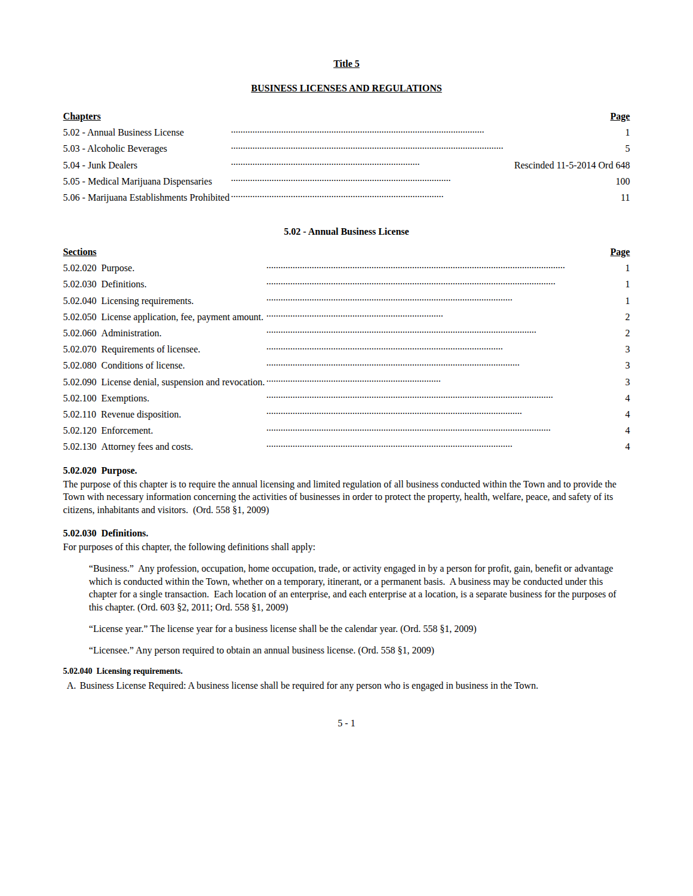Title 5
BUSINESS LICENSES AND REGULATIONS
| Chapters | Page |
| --- | --- |
| 5.02 - Annual Business License | .......................................................................................................... | 1 |
| 5.03 - Alcoholic Beverages | .................................................................................................................. | 5 |
| 5.04 - Junk Dealers | ............................................................................... | Rescinded 11-5-2014 Ord 648 |
| 5.05 - Medical Marijuana Dispensaries | ............................................................................................ | 100 |
| 5.06 - Marijuana Establishments Prohibited | ......................................................................................... | 11 |
5.02 - Annual Business License
| Sections | Page |
| --- | --- |
| 5.02.020 Purpose. | ............................................................................................................................. | 1 |
| 5.02.030 Definitions. | ......................................................................................................................... | 1 |
| 5.02.040 Licensing requirements. | ....................................................................................................... | 1 |
| 5.02.050 License application, fee, payment amount. | .......................................................................... | 2 |
| 5.02.060 Administration. | ................................................................................................................. | 2 |
| 5.02.070 Requirements of licensee. | ................................................................................................... | 3 |
| 5.02.080 Conditions of license. | .......................................................................................................... | 3 |
| 5.02.090 License denial, suspension and revocation. | ......................................................................... | 3 |
| 5.02.100 Exemptions. | ........................................................................................................................ | 4 |
| 5.02.110 Revenue disposition. | ........................................................................................................... | 4 |
| 5.02.120 Enforcement. | ....................................................................................................................... | 4 |
| 5.02.130 Attorney fees and costs. | ....................................................................................................... | 4 |
5.02.020 Purpose.
The purpose of this chapter is to require the annual licensing and limited regulation of all business conducted within the Town and to provide the Town with necessary information concerning the activities of businesses in order to protect the property, health, welfare, peace, and safety of its citizens, inhabitants and visitors. (Ord. 558 §1, 2009)
5.02.030 Definitions.
For purposes of this chapter, the following definitions shall apply:
“Business.” Any profession, occupation, home occupation, trade, or activity engaged in by a person for profit, gain, benefit or advantage which is conducted within the Town, whether on a temporary, itinerant, or a permanent basis. A business may be conducted under this chapter for a single transaction. Each location of an enterprise, and each enterprise at a location, is a separate business for the purposes of this chapter. (Ord. 603 §2, 2011; Ord. 558 §1, 2009)
“License year.” The license year for a business license shall be the calendar year. (Ord. 558 §1, 2009)
“Licensee.” Any person required to obtain an annual business license. (Ord. 558 §1, 2009)
5.02.040 Licensing requirements.
Business License Required: A business license shall be required for any person who is engaged in business in the Town.
5 - 1